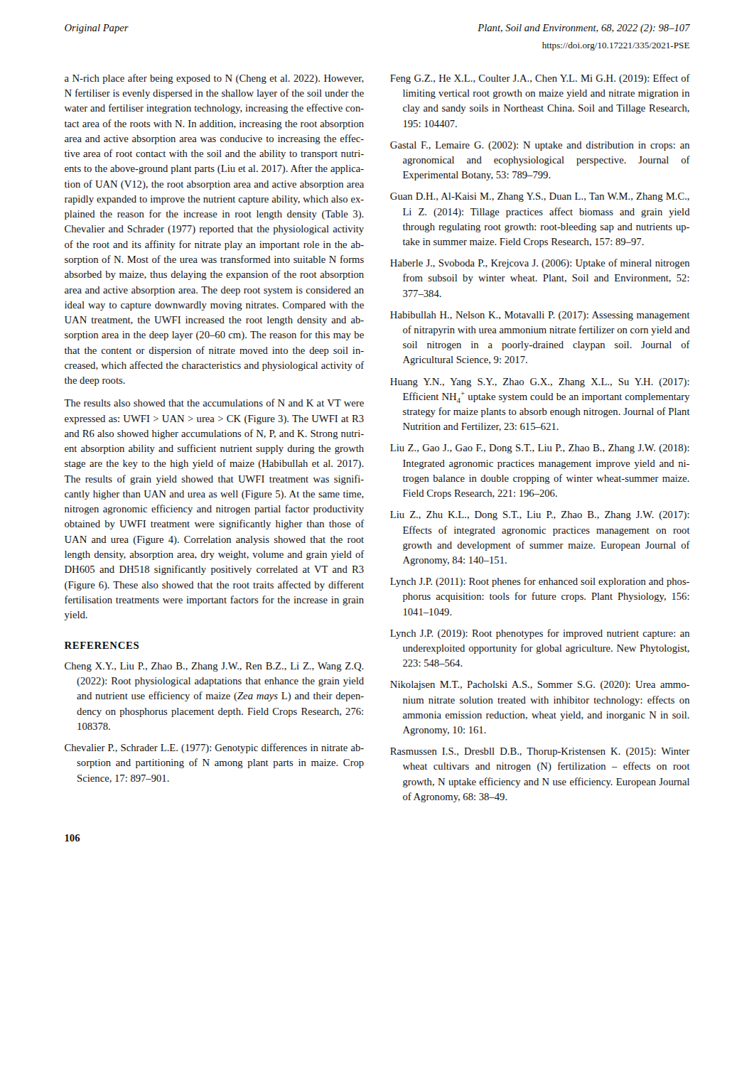Original Paper
Plant, Soil and Environment, 68, 2022 (2): 98–107
https://doi.org/10.17221/335/2021-PSE
a N-rich place after being exposed to N (Cheng et al. 2022). However, N fertiliser is evenly dispersed in the shallow layer of the soil under the water and fertiliser integration technology, increasing the effective contact area of the roots with N. In addition, increasing the root absorption area and active absorption area was conducive to increasing the effective area of root contact with the soil and the ability to transport nutrients to the above-ground plant parts (Liu et al. 2017). After the application of UAN (V12), the root absorption area and active absorption area rapidly expanded to improve the nutrient capture ability, which also explained the reason for the increase in root length density (Table 3). Chevalier and Schrader (1977) reported that the physiological activity of the root and its affinity for nitrate play an important role in the absorption of N. Most of the urea was transformed into suitable N forms absorbed by maize, thus delaying the expansion of the root absorption area and active absorption area. The deep root system is considered an ideal way to capture downwardly moving nitrates. Compared with the UAN treatment, the UWFI increased the root length density and absorption area in the deep layer (20–60 cm). The reason for this may be that the content or dispersion of nitrate moved into the deep soil increased, which affected the characteristics and physiological activity of the deep roots.
The results also showed that the accumulations of N and K at VT were expressed as: UWFI > UAN > urea > CK (Figure 3). The UWFI at R3 and R6 also showed higher accumulations of N, P, and K. Strong nutrient absorption ability and sufficient nutrient supply during the growth stage are the key to the high yield of maize (Habibullah et al. 2017). The results of grain yield showed that UWFI treatment was significantly higher than UAN and urea as well (Figure 5). At the same time, nitrogen agronomic efficiency and nitrogen partial factor productivity obtained by UWFI treatment were significantly higher than those of UAN and urea (Figure 4). Correlation analysis showed that the root length density, absorption area, dry weight, volume and grain yield of DH605 and DH518 significantly positively correlated at VT and R3 (Figure 6). These also showed that the root traits affected by different fertilisation treatments were important factors for the increase in grain yield.
REFERENCES
Cheng X.Y., Liu P., Zhao B., Zhang J.W., Ren B.Z., Li Z., Wang Z.Q. (2022): Root physiological adaptations that enhance the grain yield and nutrient use efficiency of maize (Zea mays L) and their dependency on phosphorus placement depth. Field Crops Research, 276: 108378.
Chevalier P., Schrader L.E. (1977): Genotypic differences in nitrate absorption and partitioning of N among plant parts in maize. Crop Science, 17: 897–901.
Feng G.Z., He X.L., Coulter J.A., Chen Y.L. Mi G.H. (2019): Effect of limiting vertical root growth on maize yield and nitrate migration in clay and sandy soils in Northeast China. Soil and Tillage Research, 195: 104407.
Gastal F., Lemaire G. (2002): N uptake and distribution in crops: an agronomical and ecophysiological perspective. Journal of Experimental Botany, 53: 789–799.
Guan D.H., Al-Kaisi M., Zhang Y.S., Duan L., Tan W.M., Zhang M.C., Li Z. (2014): Tillage practices affect biomass and grain yield through regulating root growth: root-bleeding sap and nutrients uptake in summer maize. Field Crops Research, 157: 89–97.
Haberle J., Svoboda P., Krejcova J. (2006): Uptake of mineral nitrogen from subsoil by winter wheat. Plant, Soil and Environment, 52: 377–384.
Habibullah H., Nelson K., Motavalli P. (2017): Assessing management of nitrapyrin with urea ammonium nitrate fertilizer on corn yield and soil nitrogen in a poorly-drained claypan soil. Journal of Agricultural Science, 9: 2017.
Huang Y.N., Yang S.Y., Zhao G.X., Zhang X.L., Su Y.H. (2017): Efficient NH4+ uptake system could be an important complementary strategy for maize plants to absorb enough nitrogen. Journal of Plant Nutrition and Fertilizer, 23: 615–621.
Liu Z., Gao J., Gao F., Dong S.T., Liu P., Zhao B., Zhang J.W. (2018): Integrated agronomic practices management improve yield and nitrogen balance in double cropping of winter wheat-summer maize. Field Crops Research, 221: 196–206.
Liu Z., Zhu K.L., Dong S.T., Liu P., Zhao B., Zhang J.W. (2017): Effects of integrated agronomic practices management on root growth and development of summer maize. European Journal of Agronomy, 84: 140–151.
Lynch J.P. (2011): Root phenes for enhanced soil exploration and phosphorus acquisition: tools for future crops. Plant Physiology, 156: 1041–1049.
Lynch J.P. (2019): Root phenotypes for improved nutrient capture: an underexploited opportunity for global agriculture. New Phytologist, 223: 548–564.
Nikolajsen M.T., Pacholski A.S., Sommer S.G. (2020): Urea ammonium nitrate solution treated with inhibitor technology: effects on ammonia emission reduction, wheat yield, and inorganic N in soil. Agronomy, 10: 161.
Rasmussen I.S., Dresbll D.B., Thorup-Kristensen K. (2015): Winter wheat cultivars and nitrogen (N) fertilization – effects on root growth, N uptake efficiency and N use efficiency. European Journal of Agronomy, 68: 38–49.
106